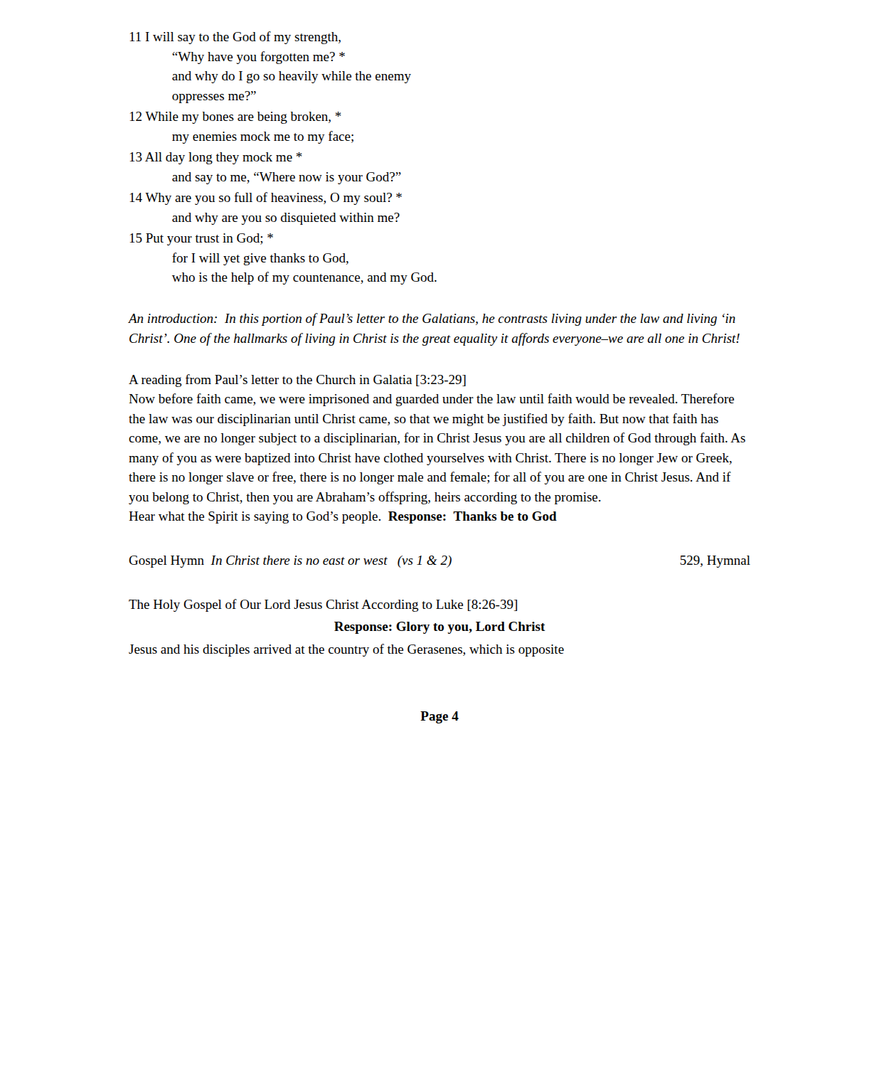11 I will say to the God of my strength, “Why have you forgotten me? * and why do I go so heavily while the enemy oppresses me?”
12 While my bones are being broken, * my enemies mock me to my face;
13 All day long they mock me * and say to me, “Where now is your God?”
14 Why are you so full of heaviness, O my soul? * and why are you so disquieted within me?
15 Put your trust in God; * for I will yet give thanks to God, who is the help of my countenance, and my God.
An introduction: In this portion of Paul’s letter to the Galatians, he contrasts living under the law and living ‘in Christ’. One of the hallmarks of living in Christ is the great equality it affords everyone–we are all one in Christ!
A reading from Paul’s letter to the Church in Galatia [3:23-29]
Now before faith came, we were imprisoned and guarded under the law until faith would be revealed. Therefore the law was our disciplinarian until Christ came, so that we might be justified by faith. But now that faith has come, we are no longer subject to a disciplinarian, for in Christ Jesus you are all children of God through faith. As many of you as were baptized into Christ have clothed yourselves with Christ. There is no longer Jew or Greek, there is no longer slave or free, there is no longer male and female; for all of you are one in Christ Jesus. And if you belong to Christ, then you are Abraham’s offspring, heirs according to the promise.
Hear what the Spirit is saying to God’s people. Response: Thanks be to God
Gospel Hymn In Christ there is no east or west (vs 1 & 2) 529, Hymnal
The Holy Gospel of Our Lord Jesus Christ According to Luke [8:26-39]
Response: Glory to you, Lord Christ
Jesus and his disciples arrived at the country of the Gerasenes, which is opposite
Page 4